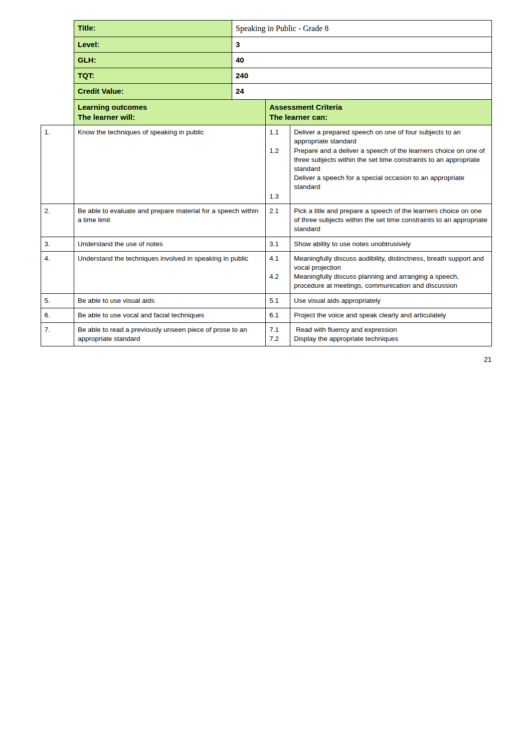| | Title: | Speaking in Public - Grade 8 |
| | Level: | 3 |
| | GLH: | 40 |
| | TQT: | 240 |
| | Credit Value: | 24 |
| | Learning outcomes The learner will: | Assessment Criteria The learner can: |
| 1. | Know the techniques of speaking in public | 1.1 1.2 1.3 | Deliver a prepared speech on one of four subjects to an appropriate standard Prepare and a deliver a speech of the learners choice on one of three subjects within the set time constraints to an appropriate standard Deliver a speech for a special occasion to an appropriate standard |
| 2. | Be able to evaluate and prepare material for a speech within a time limit | 2.1 | Pick a title and prepare a speech of the learners choice on one of three subjects within the set time constraints to an appropriate standard |
| 3. | Understand the use of notes | 3.1 | Show ability to use notes unobtrusively |
| 4. | Understand the techniques involved in speaking in public | 4.1 4.2 | Meaningfully discuss audibility, distinctness, breath support and vocal projection Meaningfully discuss planning and arranging a speech, procedure at meetings, communication and discussion |
| 5. | Be able to use visual aids | 5.1 | Use visual aids appropriately |
| 6. | Be able to use vocal and facial techniques | 6.1 | Project the voice and speak clearly and articulately |
| 7. | Be able to read a previously unseen piece of prose to an appropriate standard | 7.1 7.2 | Read with fluency and expression Display the appropriate techniques |
21